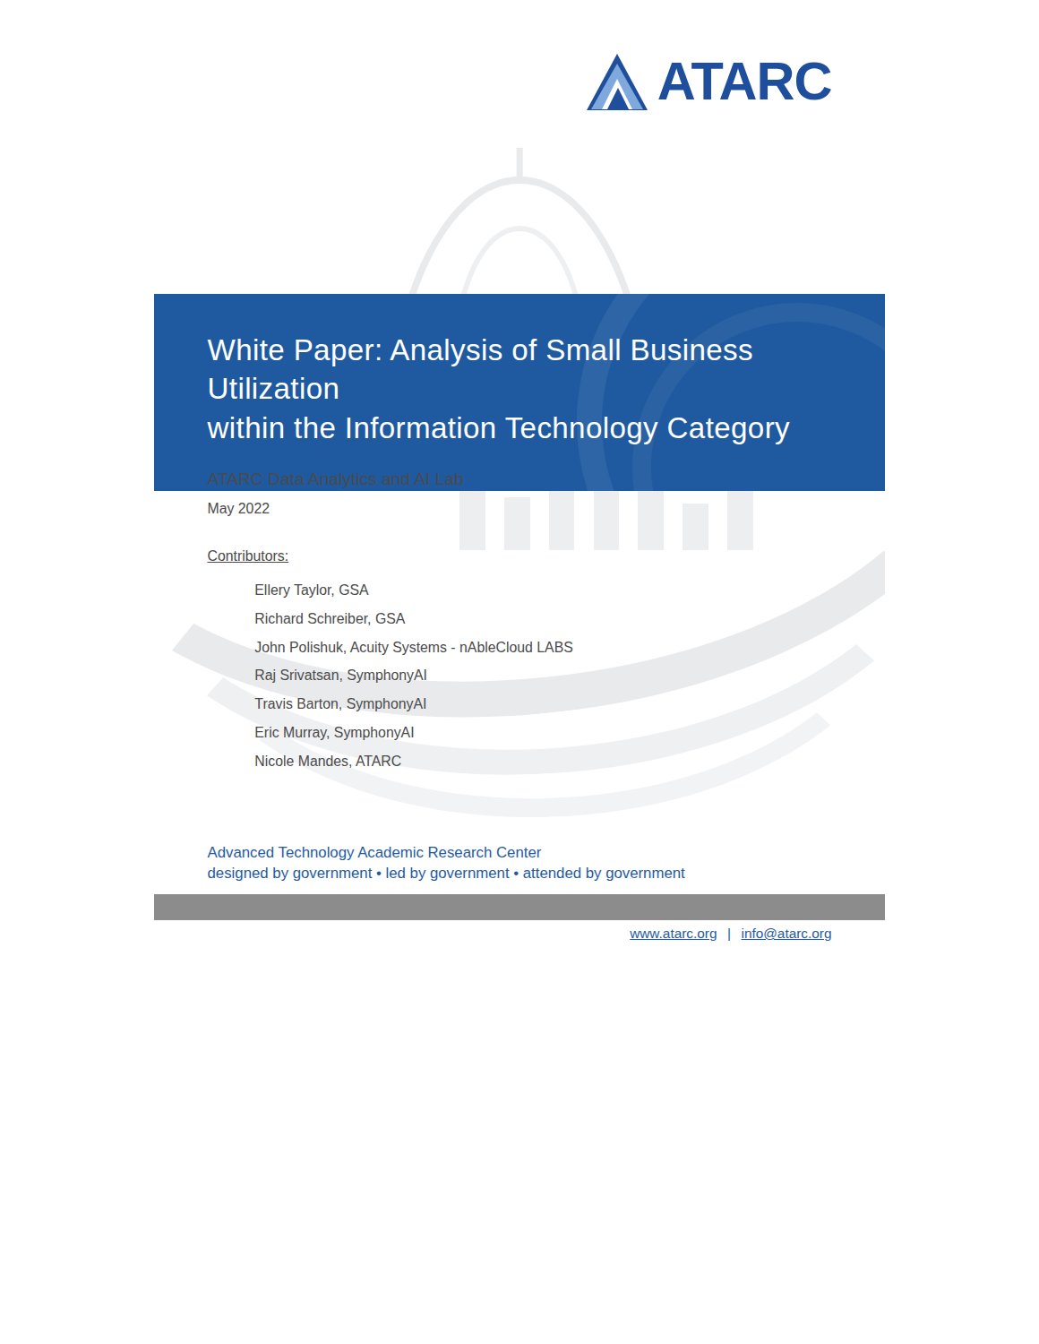ATARC
White Paper: Analysis of Small Business Utilization
within the Information Technology Category
ATARC Data Analytics and AI Lab
May 2022
Contributors:
Ellery Taylor, GSA
Richard Schreiber, GSA
John Polishuk, Acuity Systems - nAbleCloud LABS
Raj Srivatsan, SymphonyAI
Travis Barton, SymphonyAI
Eric Murray, SymphonyAI
Nicole Mandes, ATARC
Advanced Technology Academic Research Center
designed by government • led by government • attended by government
www.atarc.org|info@atarc.org